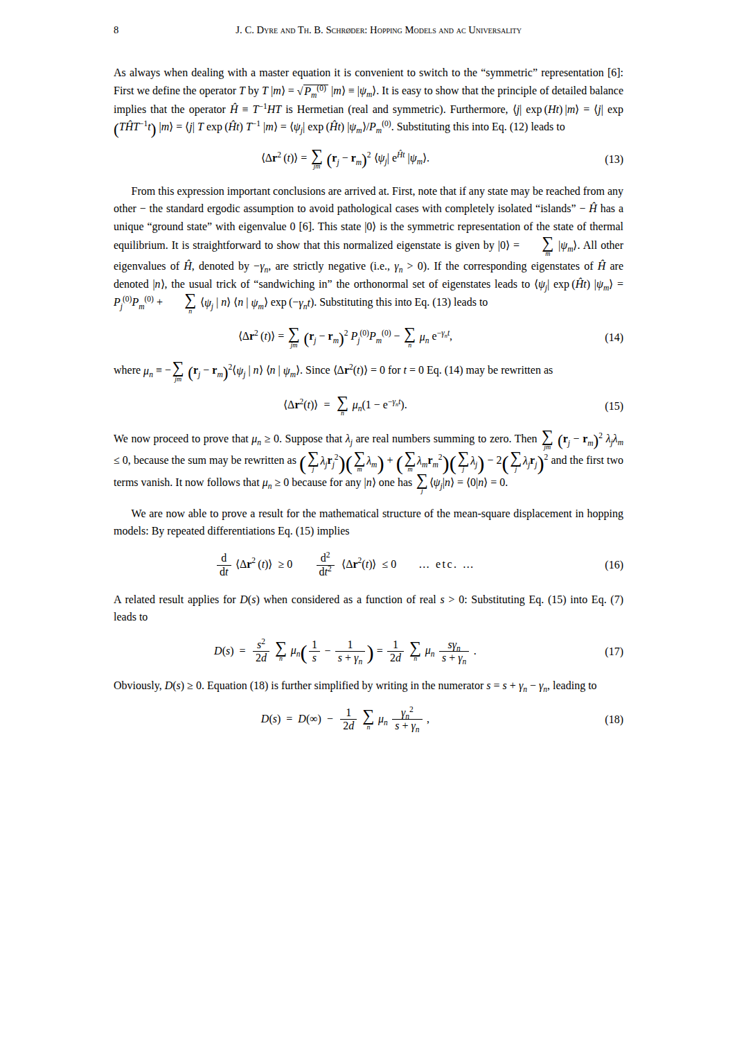8 J. C. Dyre and Th. B. Schrøder: Hopping Models and ac Universality
As always when dealing with a master equation it is convenient to switch to the “symmetric” representation [6]: First we define the operator T by T |m⟩ = √Pm(0) |m⟩ ≡ |ψm⟩. It is easy to show that the principle of detailed balance implies that the operator Ĥ ≡ T−1HT is Hermetian (real and symmetric). Furthermore, ⟨j| exp (Ht) |m⟩ = ⟨j| exp (TĤT−1t) |m⟩ = ⟨j| T exp (Ĥt) T−1 |m⟩ = ⟨ψj| exp (Ĥt) |ψm⟩/Pm(0). Substituting this into Eq. (12) leads to
⟨Δr2 (t)⟩ = ∑jm (rj − rm)2 ⟨ψj| eĤt |ψm⟩.
(13)
From this expression important conclusions are arrived at. First, note that if any state may be reached from any other − the standard ergodic assumption to avoid pathological cases with completely isolated “islands” − Ĥ has a unique “ground state” with eigenvalue 0 [6]. This state |0⟩ is the symmetric representation of the state of thermal equilibrium. It is straightforward to show that this normalized eigenstate is given by |0⟩ = ∑m |ψm⟩. All other eigenvalues of Ĥ, denoted by −γn, are strictly negative (i.e., γn > 0). If the corresponding eigenstates of Ĥ are denoted |n⟩, the usual trick of “sandwiching in” the orthonormal set of eigenstates leads to ⟨ψj| exp (Ĥt) |ψm⟩ = Pj(0)Pm(0) + ∑n ⟨ψj | n⟩ ⟨n | ψm⟩ exp (−γnt). Substituting this into Eq. (13) leads to
⟨Δr2 (t)⟩ = ∑jm (rj − rm)2 Pj(0)Pm(0) − ∑n μn e−γnt,
(14)
where μn ≡ −∑jm (rj − rm)2⟨ψj | n⟩ ⟨n | ψm⟩. Since ⟨Δr2(t)⟩ = 0 for t = 0 Eq. (14) may be rewritten as
⟨Δr2(t)⟩ = ∑n μn(1 − e−γnt).
(15)
We now proceed to prove that μn ≥ 0. Suppose that λj are real numbers summing to zero. Then ∑jm (rj − rm)2 λjλm ≤ 0, because the sum may be rewritten as (∑j λj rj2)(∑m λm) + (∑m λm rm2)(∑j λj) − 2(∑j λj rj)2 and the first two terms vanish. It now follows that μn ≥ 0 because for any |n⟩ one has ∑j⟨ψj|n⟩ = ⟨0|n⟩ = 0.
We are now able to prove a result for the mathematical structure of the mean-square displacement in hopping models: By repeated differentiations Eq. (15) implies
ddt ⟨Δr2 (t)⟩ ≥ 0 d2 dt2 ⟨Δr2(t)⟩ ≤ 0 … etc. …
(16)
A related result applies for D(s) when considered as a function of real s > 0: Substituting Eq. (15) into Eq. (7) leads to
D(s) = s22d ∑n μn(1 s − 1 s + γn) = 12d ∑n μn sγn s + γn .
(17)
Obviously, D(s) ≥ 0. Equation (18) is further simplified by writing in the numerator s = s + γn − γn, leading to
D(s) = D(∞) − 12d ∑n μn γn2 s + γn ,
(18)